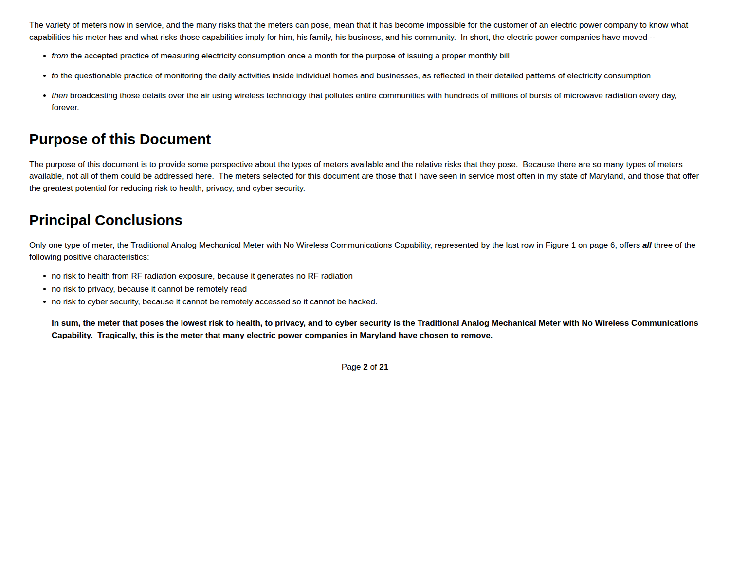The variety of meters now in service, and the many risks that the meters can pose, mean that it has become impossible for the customer of an electric power company to know what capabilities his meter has and what risks those capabilities imply for him, his family, his business, and his community. In short, the electric power companies have moved --
from the accepted practice of measuring electricity consumption once a month for the purpose of issuing a proper monthly bill
to the questionable practice of monitoring the daily activities inside individual homes and businesses, as reflected in their detailed patterns of electricity consumption
then broadcasting those details over the air using wireless technology that pollutes entire communities with hundreds of millions of bursts of microwave radiation every day, forever.
Purpose of this Document
The purpose of this document is to provide some perspective about the types of meters available and the relative risks that they pose. Because there are so many types of meters available, not all of them could be addressed here. The meters selected for this document are those that I have seen in service most often in my state of Maryland, and those that offer the greatest potential for reducing risk to health, privacy, and cyber security.
Principal Conclusions
Only one type of meter, the Traditional Analog Mechanical Meter with No Wireless Communications Capability, represented by the last row in Figure 1 on page 6, offers all three of the following positive characteristics:
no risk to health from RF radiation exposure, because it generates no RF radiation
no risk to privacy, because it cannot be remotely read
no risk to cyber security, because it cannot be remotely accessed so it cannot be hacked.
In sum, the meter that poses the lowest risk to health, to privacy, and to cyber security is the Traditional Analog Mechanical Meter with No Wireless Communications Capability. Tragically, this is the meter that many electric power companies in Maryland have chosen to remove.
Page 2 of 21